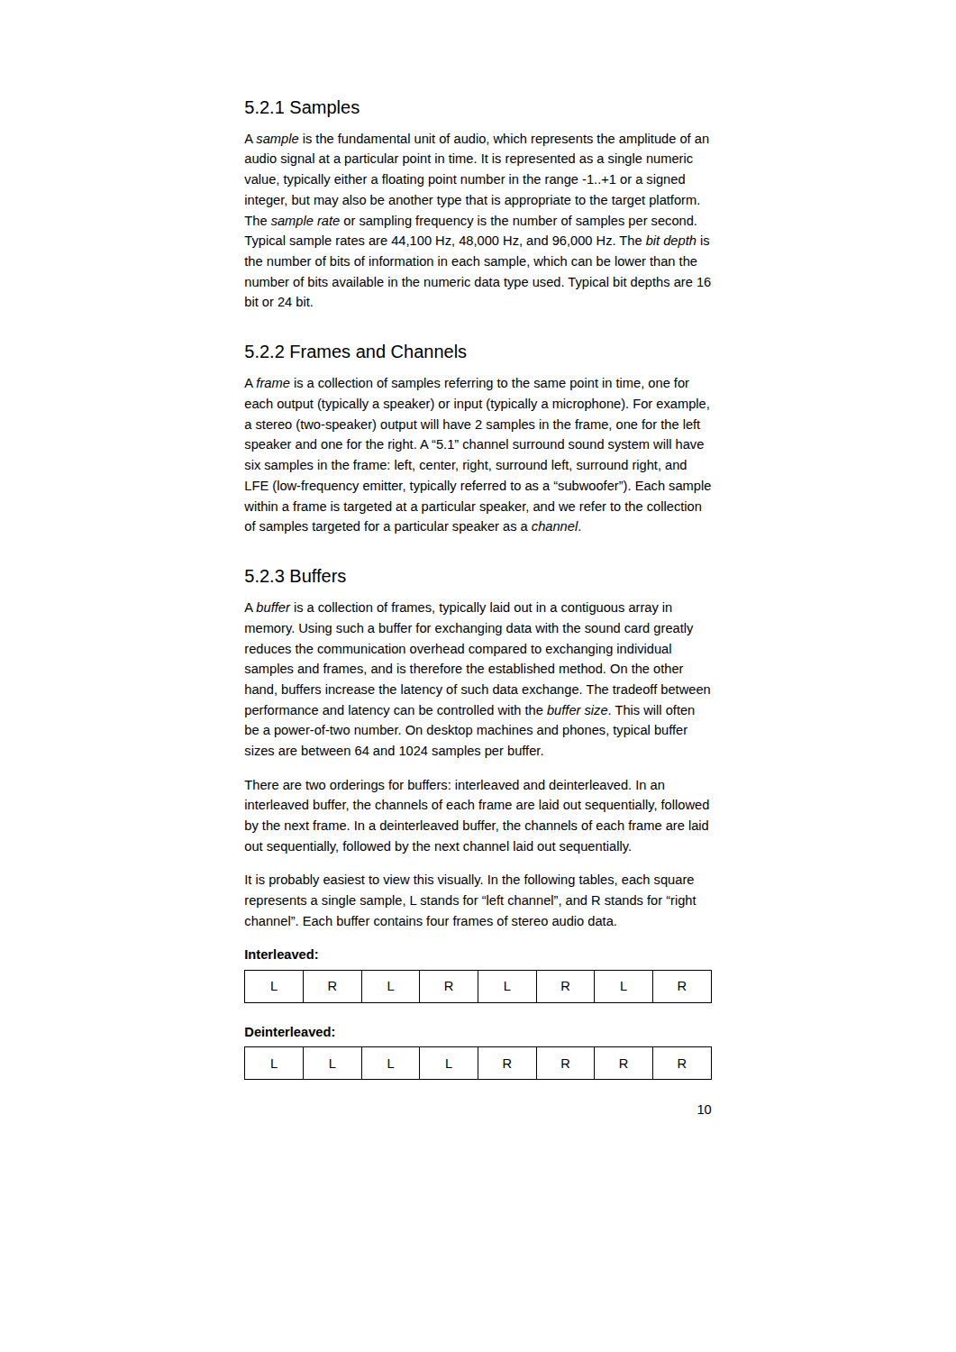5.2.1 Samples
A sample is the fundamental unit of audio, which represents the amplitude of an audio signal at a particular point in time. It is represented as a single numeric value, typically either a floating point number in the range -1..+1 or a signed integer, but may also be another type that is appropriate to the target platform. The sample rate or sampling frequency is the number of samples per second. Typical sample rates are 44,100 Hz, 48,000 Hz, and 96,000 Hz. The bit depth is the number of bits of information in each sample, which can be lower than the number of bits available in the numeric data type used. Typical bit depths are 16 bit or 24 bit.
5.2.2 Frames and Channels
A frame is a collection of samples referring to the same point in time, one for each output (typically a speaker) or input (typically a microphone). For example, a stereo (two-speaker) output will have 2 samples in the frame, one for the left speaker and one for the right. A “5.1” channel surround sound system will have six samples in the frame: left, center, right, surround left, surround right, and LFE (low-frequency emitter, typically referred to as a “subwoofer”). Each sample within a frame is targeted at a particular speaker, and we refer to the collection of samples targeted for a particular speaker as a channel.
5.2.3 Buffers
A buffer is a collection of frames, typically laid out in a contiguous array in memory. Using such a buffer for exchanging data with the sound card greatly reduces the communication overhead compared to exchanging individual samples and frames, and is therefore the established method. On the other hand, buffers increase the latency of such data exchange. The tradeoff between performance and latency can be controlled with the buffer size. This will often be a power-of-two number. On desktop machines and phones, typical buffer sizes are between 64 and 1024 samples per buffer.
There are two orderings for buffers: interleaved and deinterleaved. In an interleaved buffer, the channels of each frame are laid out sequentially, followed by the next frame. In a deinterleaved buffer, the channels of each frame are laid out sequentially, followed by the next channel laid out sequentially.
It is probably easiest to view this visually. In the following tables, each square represents a single sample, L stands for “left channel”, and R stands for “right channel”. Each buffer contains four frames of stereo audio data.
Interleaved:
| L | R | L | R | L | R | L | R |
Deinterleaved:
| L | L | L | L | R | R | R | R |
10